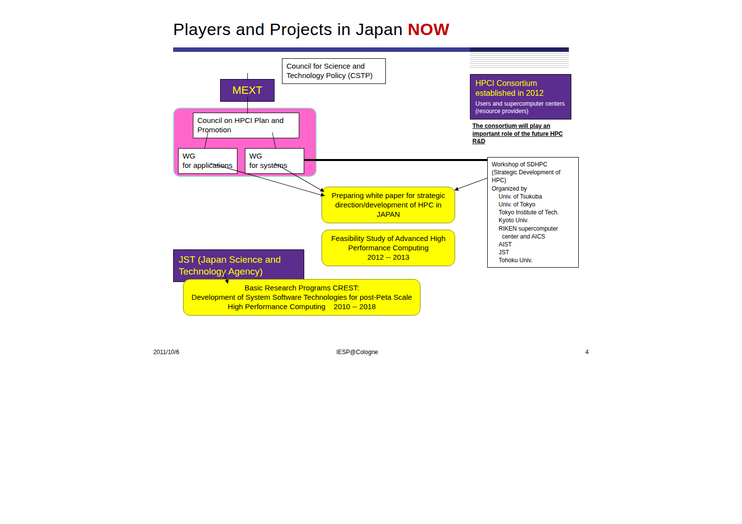Players and Projects in Japan NOW
Council for Science and Technology Policy (CSTP)
MEXT
HPCI Consortium established in 2012 Users and supercomputer centers (resource providers)
The consortium will play an important role of the future HPC R&D
Council on HPCI Plan and Promotion
WG
for applications
WG
for systems
Workshop of SDHPC
(Strategic Development of HPC)
Organized by Univ. of Tsukuba Univ. of Tokyo Tokyo Institute of Tech. Kyoto Univ. RIKEN supercomputer center and AICS AIST JST Tohoku Univ.
Preparing white paper for strategic direction/development of HPC in JAPAN
Feasibility Study of Advanced High Performance Computing
2012 -- 2013
JST (Japan Science and Technology Agency)
Basic Research Programs CREST:
Development of System Software Technologies for post-Peta Scale High Performance Computing 2010 -- 2018
2011/10/6 IESP@Cologne 4